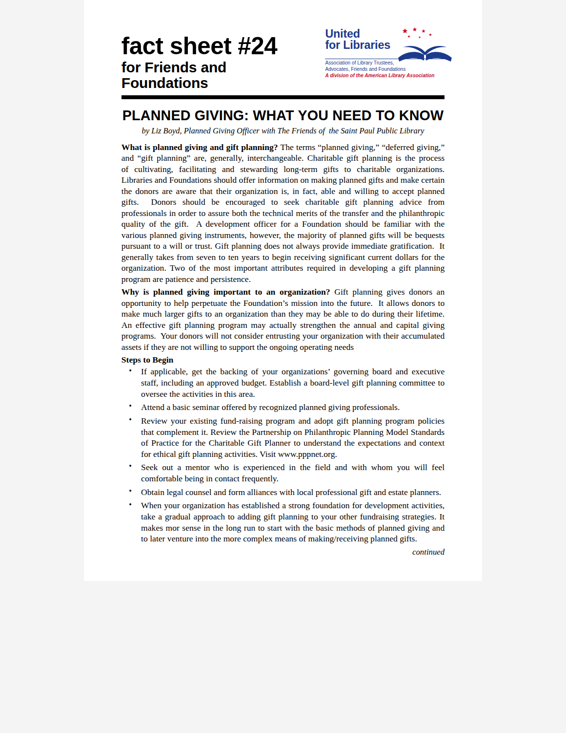fact sheet #24
for Friends and Foundations
United
for Libraries
Association of Library Trustees,
Advocates, Friends and Foundations
A division of the American Library Association
PLANNED GIVING: WHAT YOU NEED TO KNOW
by Liz Boyd, Planned Giving Officer with The Friends of the Saint Paul Public Library
What is planned giving and gift planning? The terms “planned giving,” “deferred giving,” and “gift planning” are, generally, interchangeable. Charitable gift planning is the process of cultivating, facilitating and stewarding long-term gifts to charitable organizations. Libraries and Foundations should offer information on making planned gifts and make certain the donors are aware that their organization is, in fact, able and willing to accept planned gifts. Donors should be encouraged to seek charitable gift planning advice from professionals in order to assure both the technical merits of the transfer and the philanthropic quality of the gift. A development officer for a Foundation should be familiar with the various planned giving instruments, however, the majority of planned gifts will be bequests pursuant to a will or trust. Gift planning does not always provide immediate gratification. It generally takes from seven to ten years to begin receiving significant current dollars for the organization. Two of the most important attributes required in developing a gift planning program are patience and persistence.
Why is planned giving important to an organization? Gift planning gives donors an opportunity to help perpetuate the Foundation’s mission into the future. It allows donors to make much larger gifts to an organization than they may be able to do during their lifetime. An effective gift planning program may actually strengthen the annual and capital giving programs. Your donors will not consider entrusting your organization with their accumulated assets if they are not willing to support the ongoing operating needs
Steps to Begin
If applicable, get the backing of your organizations’ governing board and executive staff, including an approved budget. Establish a board-level gift planning committee to oversee the activities in this area.
Attend a basic seminar offered by recognized planned giving professionals.
Review your existing fund-raising program and adopt gift planning program policies that complement it. Review the Partnership on Philanthropic Planning Model Standards of Practice for the Charitable Gift Planner to understand the expectations and context for ethical gift planning activities. Visit www.pppnet.org.
Seek out a mentor who is experienced in the field and with whom you will feel comfortable being in contact frequently.
Obtain legal counsel and form alliances with local professional gift and estate planners.
When your organization has established a strong foundation for development activities, take a gradual approach to adding gift planning to your other fundraising strategies. It makes mor sense in the long run to start with the basic methods of planned giving and to later venture into the more complex means of making/receiving planned gifts.
continued